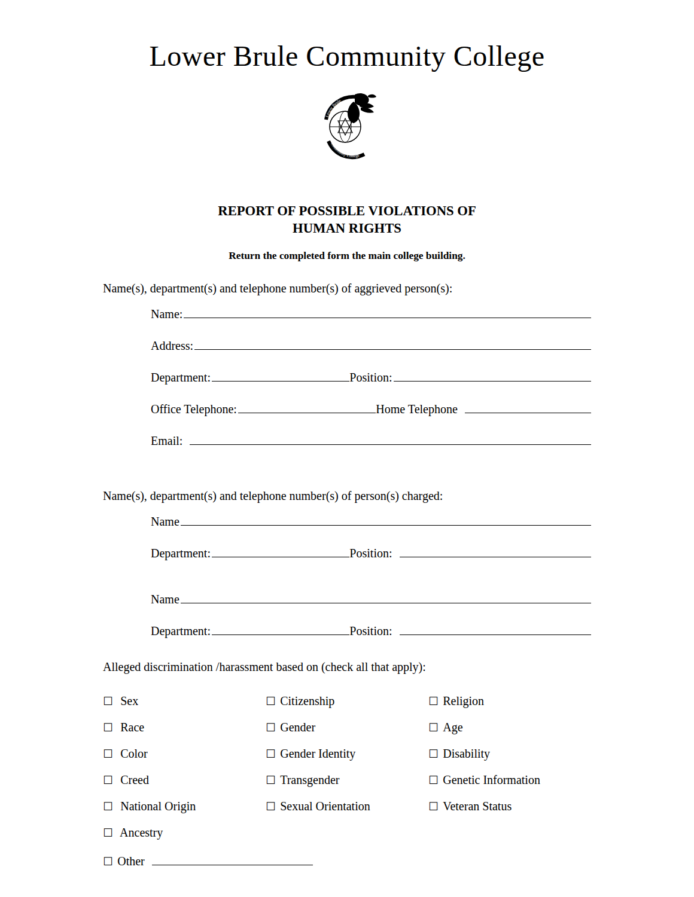Lower Brule Community College
Lower Brule Community College
REPORT OF POSSIBLE VIOLATIONS OF
HUMAN RIGHTS
Return the completed form the main college building.
Name(s), department(s) and telephone number(s) of aggrieved person(s):
Name:
Address:
Department: Position:
Office Telephone: Home Telephone
Email:
Name(s), department(s) and telephone number(s) of person(s) charged:
Name
Department: Position:
Name
Department: Position:
Alleged discrimination /harassment based on (check all that apply):
| ☐ Sex | ☐ Citizenship | ☐ Religion |
| ☐ Race | ☐ Gender | ☐ Age |
| ☐ Color | ☐ Gender Identity | ☐ Disability |
| ☐ Creed | ☐ Transgender | ☐ Genetic Information |
| ☐ National Origin | ☐ Sexual Orientation | ☐ Veteran Status |
| ☐ Ancestry | | |
☐ Other